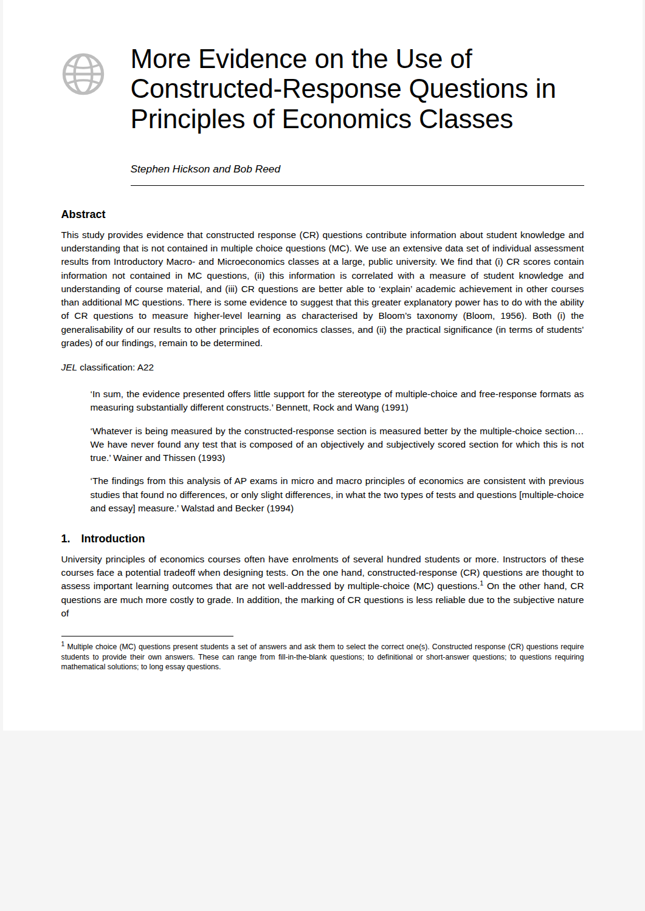More Evidence on the Use of Constructed-Response Questions in Principles of Economics Classes
Stephen Hickson and Bob Reed
Abstract
This study provides evidence that constructed response (CR) questions contribute information about student knowledge and understanding that is not contained in multiple choice questions (MC). We use an extensive data set of individual assessment results from Introductory Macro- and Microeconomics classes at a large, public university. We find that (i) CR scores contain information not contained in MC questions, (ii) this information is correlated with a measure of student knowledge and understanding of course material, and (iii) CR questions are better able to ‘explain’ academic achievement in other courses than additional MC questions. There is some evidence to suggest that this greater explanatory power has to do with the ability of CR questions to measure higher-level learning as characterised by Bloom’s taxonomy (Bloom, 1956). Both (i) the generalisability of our results to other principles of economics classes, and (ii) the practical significance (in terms of students’ grades) of our findings, remain to be determined.
JEL classification: A22
‘In sum, the evidence presented offers little support for the stereotype of multiple-choice and free-response formats as measuring substantially different constructs.’ Bennett, Rock and Wang (1991)
‘Whatever is being measured by the constructed-response section is measured better by the multiple-choice section…We have never found any test that is composed of an objectively and subjectively scored section for which this is not true.’ Wainer and Thissen (1993)
‘The findings from this analysis of AP exams in micro and macro principles of economics are consistent with previous studies that found no differences, or only slight differences, in what the two types of tests and questions [multiple-choice and essay] measure.’ Walstad and Becker (1994)
1.
Introduction
University principles of economics courses often have enrolments of several hundred students or more. Instructors of these courses face a potential tradeoff when designing tests. On the one hand, constructed-response (CR) questions are thought to assess important learning outcomes that are not well-addressed by multiple-choice (MC) questions.1 On the other hand, CR questions are much more costly to grade. In addition, the marking of CR questions is less reliable due to the subjective nature of
1 Multiple choice (MC) questions present students a set of answers and ask them to select the correct one(s). Constructed response (CR) questions require students to provide their own answers. These can range from fill-in-the-blank questions; to definitional or short-answer questions; to questions requiring mathematical solutions; to long essay questions.